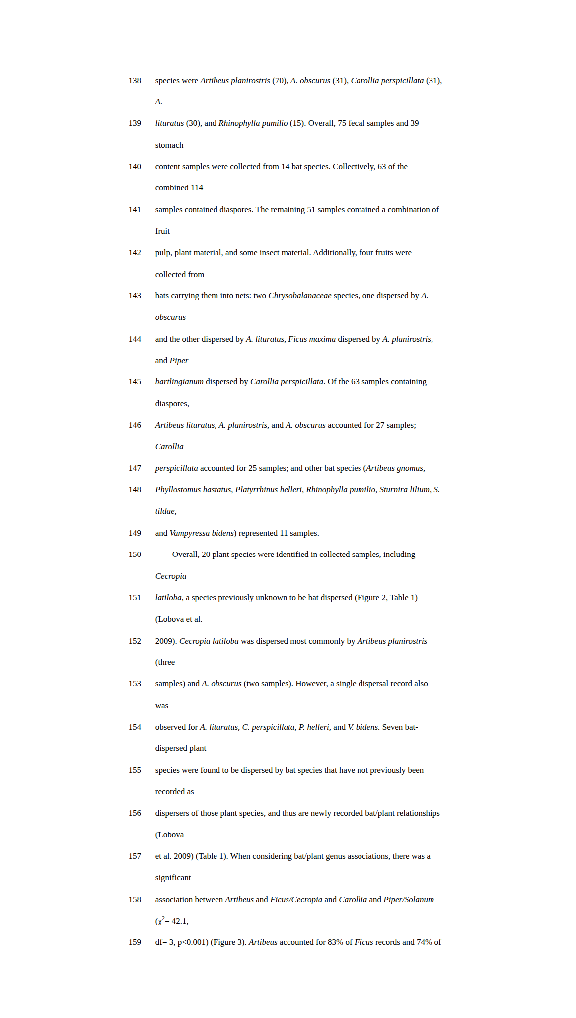138 species were Artibeus planirostris (70), A. obscurus (31), Carollia perspicillata (31), A.
139 lituratus (30), and Rhinophylla pumilio (15). Overall, 75 fecal samples and 39 stomach
140 content samples were collected from 14 bat species. Collectively, 63 of the combined 114
141 samples contained diaspores. The remaining 51 samples contained a combination of fruit
142 pulp, plant material, and some insect material. Additionally, four fruits were collected from
143 bats carrying them into nets: two Chrysobalanaceae species, one dispersed by A. obscurus
144 and the other dispersed by A. lituratus, Ficus maxima dispersed by A. planirostris, and Piper
145 bartlingianum dispersed by Carollia perspicillata. Of the 63 samples containing diaspores,
146 Artibeus lituratus, A. planirostris, and A. obscurus accounted for 27 samples; Carollia
147 perspicillata accounted for 25 samples; and other bat species (Artibeus gnomus,
148 Phyllostomus hastatus, Platyrrhinus helleri, Rhinophylla pumilio, Sturnira lilium, S. tildae,
149 and Vampyressa bidens) represented 11 samples.
150 Overall, 20 plant species were identified in collected samples, including Cecropia
151 latiloba, a species previously unknown to be bat dispersed (Figure 2, Table 1) (Lobova et al.
1522009). Cecropia latiloba was dispersed most commonly by Artibeus planirostris (three
153 samples) and A. obscurus (two samples). However, a single dispersal record also was
154 observed for A. lituratus, C. perspicillata, P. helleri, and V. bidens. Seven bat-dispersed plant
155 species were found to be dispersed by bat species that have not previously been recorded as
156 dispersers of those plant species, and thus are newly recorded bat/plant relationships (Lobova
157 et al. 2009) (Table 1). When considering bat/plant genus associations, there was a significant
158 association between Artibeus and Ficus/Cecropia and Carollia and Piper/Solanum (χ2= 42.1,
159 df= 3, p<0.001) (Figure 3). Artibeus accounted for 83% of Ficus records and 74% of